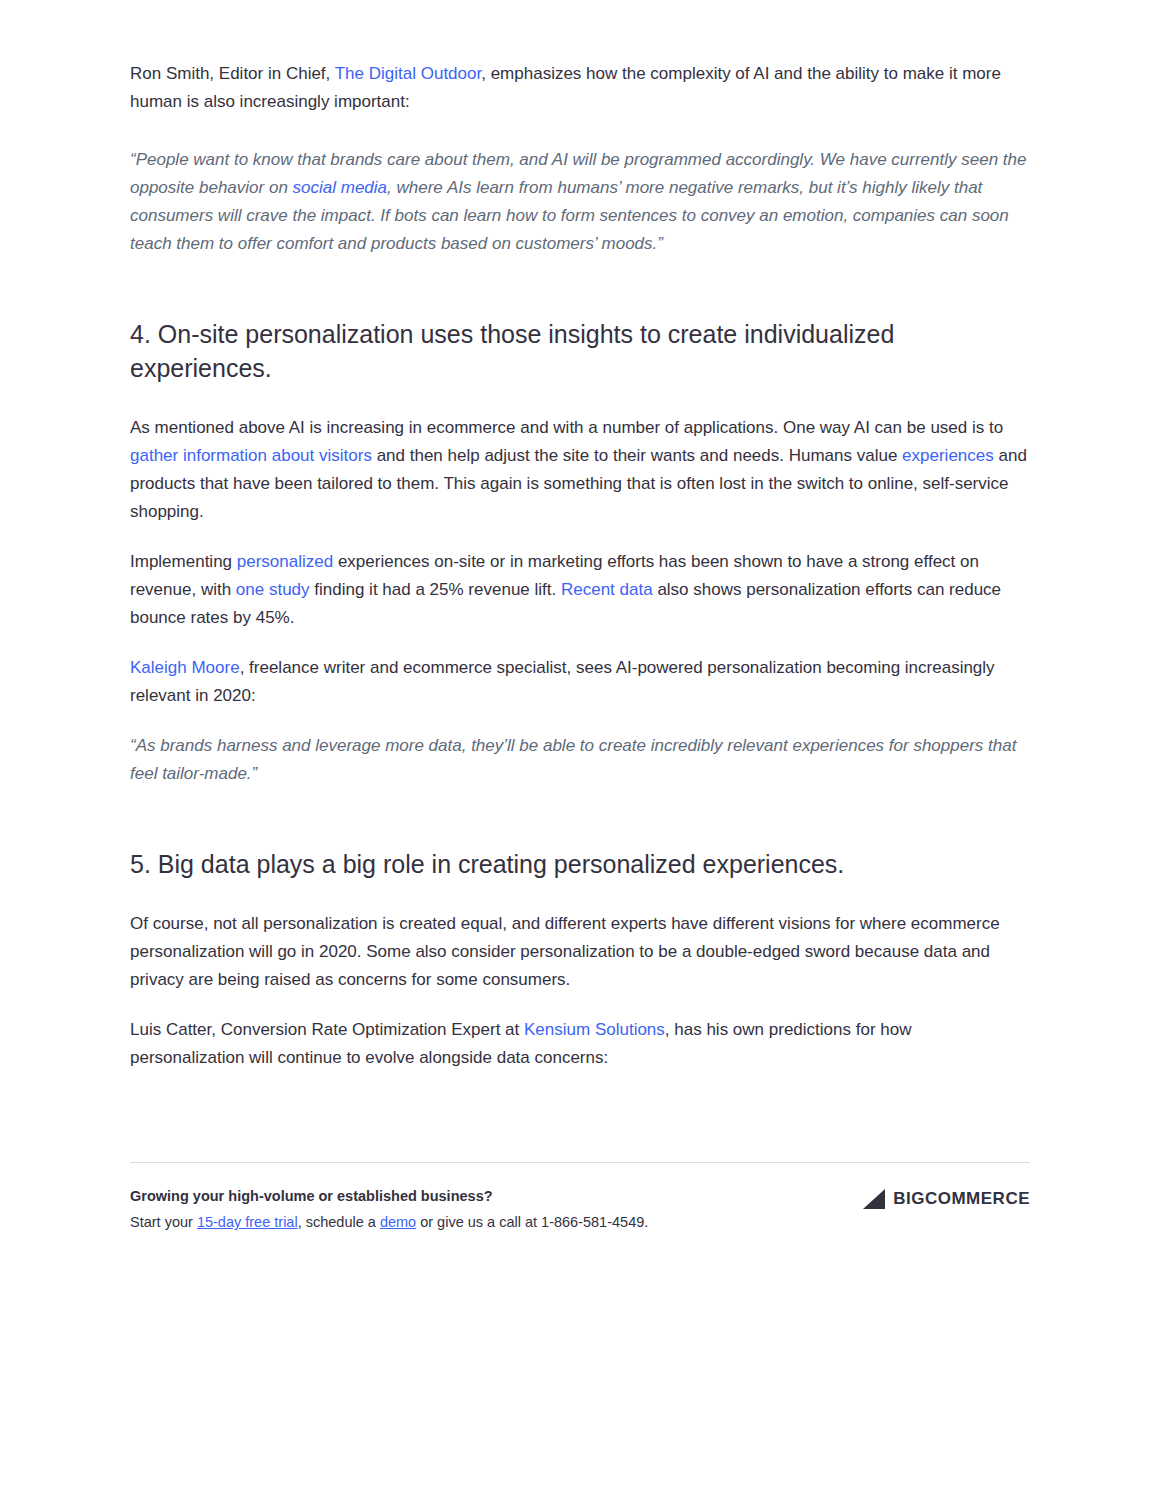Ron Smith, Editor in Chief, The Digital Outdoor, emphasizes how the complexity of AI and the ability to make it more human is also increasingly important:
“People want to know that brands care about them, and AI will be programmed accordingly. We have currently seen the opposite behavior on social media, where AIs learn from humans’ more negative remarks, but it’s highly likely that consumers will crave the impact. If bots can learn how to form sentences to convey an emotion, companies can soon teach them to offer comfort and products based on customers’ moods.”
4. On-site personalization uses those insights to create individualized experiences.
As mentioned above AI is increasing in ecommerce and with a number of applications. One way AI can be used is to gather information about visitors and then help adjust the site to their wants and needs. Humans value experiences and products that have been tailored to them. This again is something that is often lost in the switch to online, self-service shopping.
Implementing personalized experiences on-site or in marketing efforts has been shown to have a strong effect on revenue, with one study finding it had a 25% revenue lift. Recent data also shows personalization efforts can reduce bounce rates by 45%.
Kaleigh Moore, freelance writer and ecommerce specialist, sees AI-powered personalization becoming increasingly relevant in 2020:
“As brands harness and leverage more data, they’ll be able to create incredibly relevant experiences for shoppers that feel tailor-made.”
5. Big data plays a big role in creating personalized experiences.
Of course, not all personalization is created equal, and different experts have different visions for where ecommerce personalization will go in 2020. Some also consider personalization to be a double-edged sword because data and privacy are being raised as concerns for some consumers.
Luis Catter, Conversion Rate Optimization Expert at Kensium Solutions, has his own predictions for how personalization will continue to evolve alongside data concerns:
Growing your high-volume or established business? Start your 15-day free trial, schedule a demo or give us a call at 1-866-581-4549.
BIGCOMMERCE